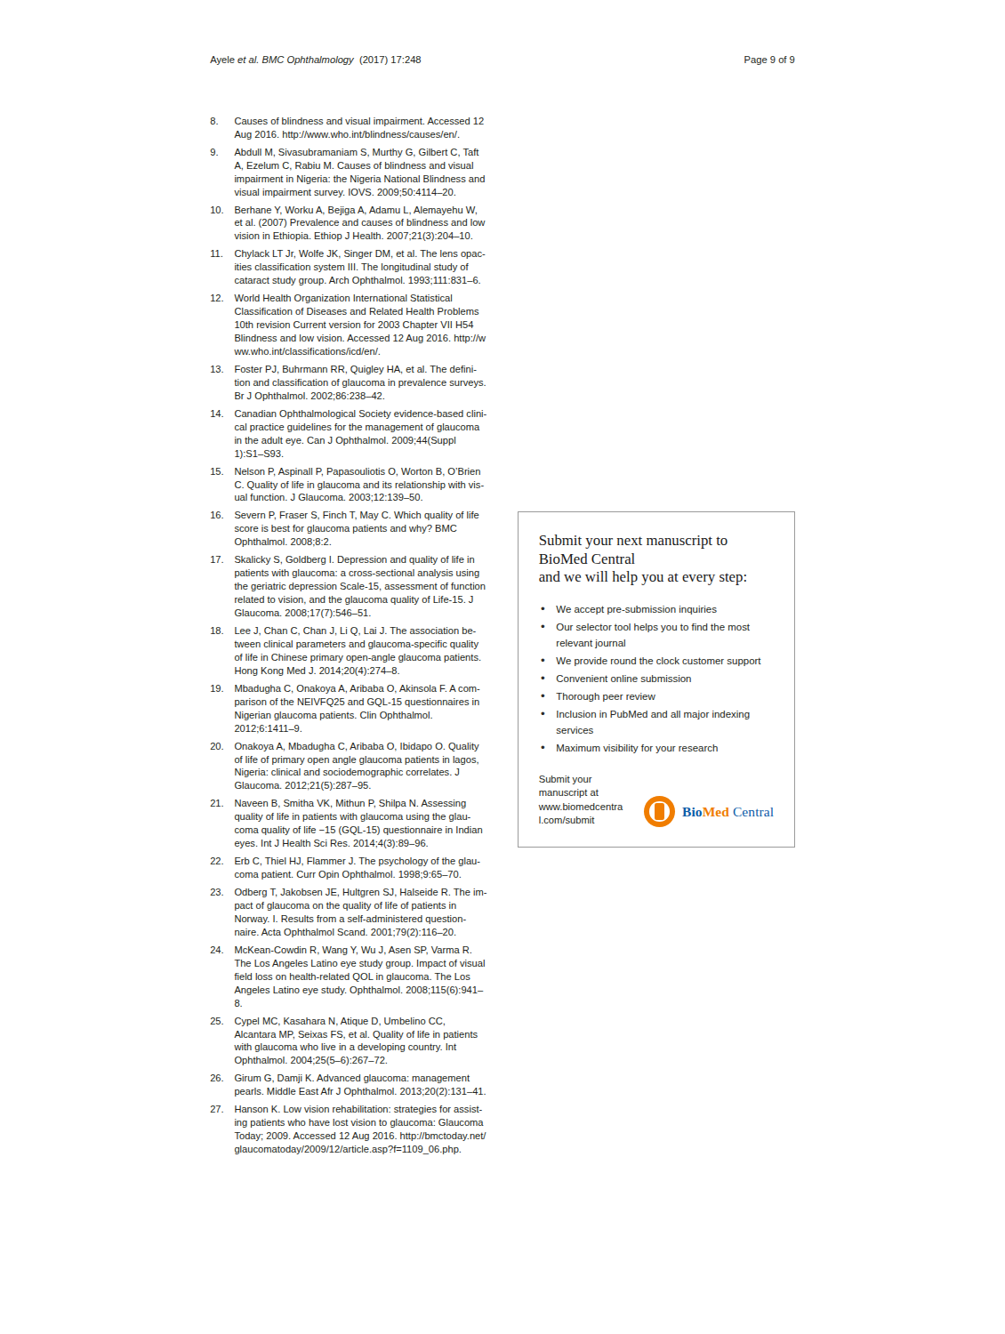Ayele et al. BMC Ophthalmology (2017) 17:248
Page 9 of 9
Causes of blindness and visual impairment. Accessed 12 Aug 2016. http://www.who.int/blindness/causes/en/.
Abdull M, Sivasubramaniam S, Murthy G, Gilbert C, Taft A, Ezelum C, Rabiu M. Causes of blindness and visual impairment in Nigeria: the Nigeria National Blindness and visual impairment survey. IOVS. 2009;50:4114–20.
Berhane Y, Worku A, Bejiga A, Adamu L, Alemayehu W, et al. (2007) Prevalence and causes of blindness and low vision in Ethiopia. Ethiop J Health. 2007;21(3):204–10.
Chylack LT Jr, Wolfe JK, Singer DM, et al. The lens opacities classification system III. The longitudinal study of cataract study group. Arch Ophthalmol. 1993;111:831–6.
World Health Organization International Statistical Classification of Diseases and Related Health Problems 10th revision Current version for 2003 Chapter VII H54 Blindness and low vision. Accessed 12 Aug 2016. http://www.who.int/classifications/icd/en/.
Foster PJ, Buhrmann RR, Quigley HA, et al. The definition and classification of glaucoma in prevalence surveys. Br J Ophthalmol. 2002;86:238–42.
Canadian Ophthalmological Society evidence-based clinical practice guidelines for the management of glaucoma in the adult eye. Can J Ophthalmol. 2009;44(Suppl 1):S1–S93.
Nelson P, Aspinall P, Papasouliotis O, Worton B, O’Brien C. Quality of life in glaucoma and its relationship with visual function. J Glaucoma. 2003;12:139–50.
Severn P, Fraser S, Finch T, May C. Which quality of life score is best for glaucoma patients and why? BMC Ophthalmol. 2008;8:2.
Skalicky S, Goldberg I. Depression and quality of life in patients with glaucoma: a cross-sectional analysis using the geriatric depression Scale-15, assessment of function related to vision, and the glaucoma quality of Life-15. J Glaucoma. 2008;17(7):546–51.
Lee J, Chan C, Chan J, Li Q, Lai J. The association between clinical parameters and glaucoma-specific quality of life in Chinese primary open-angle glaucoma patients. Hong Kong Med J. 2014;20(4):274–8.
Mbadugha C, Onakoya A, Aribaba O, Akinsola F. A comparison of the NEIVFQ25 and GQL-15 questionnaires in Nigerian glaucoma patients. Clin Ophthalmol. 2012;6:1411–9.
Onakoya A, Mbadugha C, Aribaba O, Ibidapo O. Quality of life of primary open angle glaucoma patients in lagos, Nigeria: clinical and sociodemographic correlates. J Glaucoma. 2012;21(5):287–95.
Naveen B, Smitha VK, Mithun P, Shilpa N. Assessing quality of life in patients with glaucoma using the glaucoma quality of life −15 (GQL-15) questionnaire in Indian eyes. Int J Health Sci Res. 2014;4(3):89–96.
Erb C, Thiel HJ, Flammer J. The psychology of the glaucoma patient. Curr Opin Ophthalmol. 1998;9:65–70.
Odberg T, Jakobsen JE, Hultgren SJ, Halseide R. The impact of glaucoma on the quality of life of patients in Norway. I. Results from a self-administered questionnaire. Acta Ophthalmol Scand. 2001;79(2):116–20.
McKean-Cowdin R, Wang Y, Wu J, Asen SP, Varma R. The Los Angeles Latino eye study group. Impact of visual field loss on health-related QOL in glaucoma. The Los Angeles Latino eye study. Ophthalmol. 2008;115(6):941–8.
Cypel MC, Kasahara N, Atique D, Umbelino CC, Alcantara MP, Seixas FS, et al. Quality of life in patients with glaucoma who live in a developing country. Int Ophthalmol. 2004;25(5–6):267–72.
Girum G, Damji K. Advanced glaucoma: management pearls. Middle East Afr J Ophthalmol. 2013;20(2):131–41.
Hanson K. Low vision rehabilitation: strategies for assisting patients who have lost vision to glaucoma: Glaucoma Today; 2009. Accessed 12 Aug 2016. http://bmctoday.net/glaucomatoday/2009/12/article.asp?f=1109_06.php.
Submit your next manuscript to BioMed Central
and we will help you at every step:
We accept pre-submission inquiries
Our selector tool helps you to find the most relevant journal
We provide round the clock customer support
Convenient online submission
Thorough peer review
Inclusion in PubMed and all major indexing services
Maximum visibility for your research
Submit your manuscript at
www.biomedcentral.com/submit
Bio Med Central